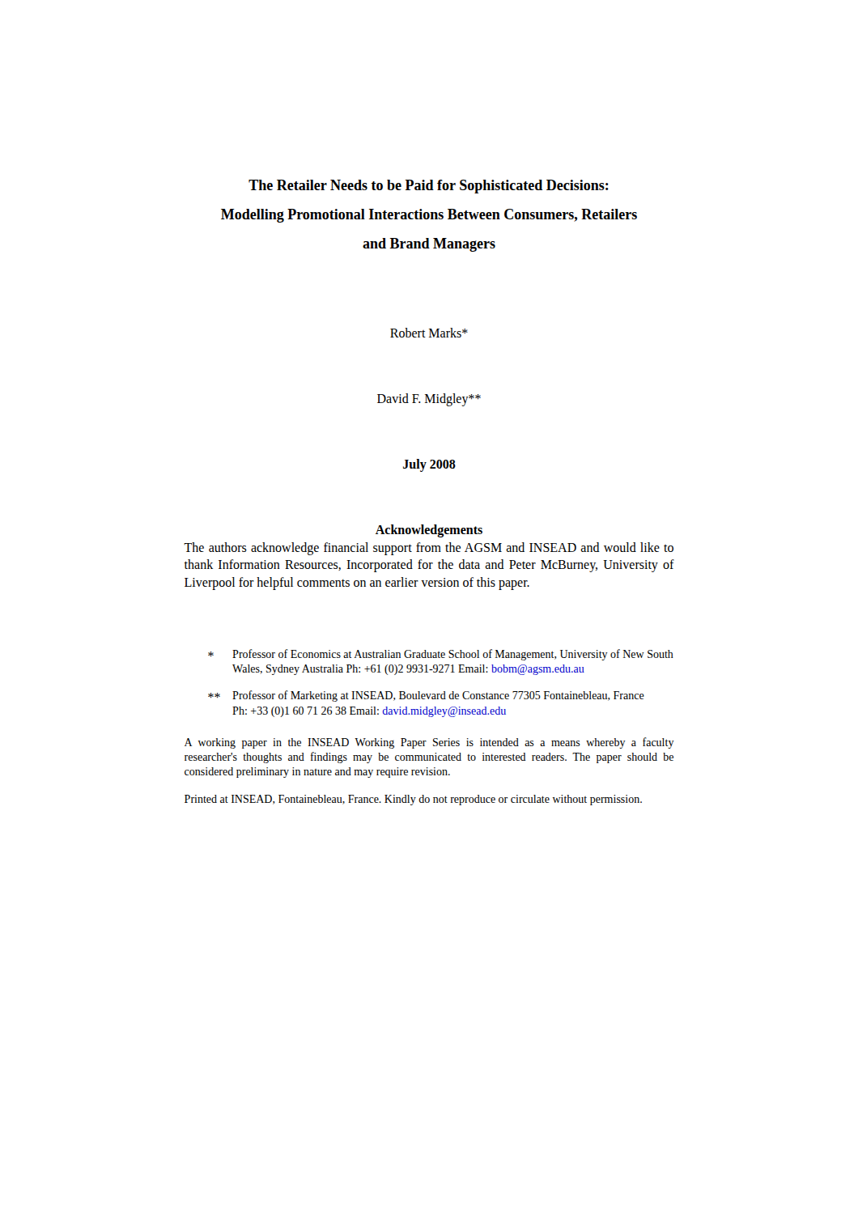The Retailer Needs to be Paid for Sophisticated Decisions:
Modelling Promotional Interactions Between Consumers, Retailers
and Brand Managers
Robert Marks*
David F. Midgley**
July 2008
Acknowledgements
The authors acknowledge financial support from the AGSM and INSEAD and would like to thank Information Resources, Incorporated for the data and Peter McBurney, University of Liverpool for helpful comments on an earlier version of this paper.
*
Professor of Economics at Australian Graduate School of Management, University of New South Wales, Sydney Australia Ph: +61 (0)2 9931-9271 Email: bobm@agsm.edu.au
**
Professor of Marketing at INSEAD, Boulevard de Constance 77305 Fontainebleau, France
Ph: +33 (0)1 60 71 26 38 Email: david.midgley@insead.edu
A working paper in the INSEAD Working Paper Series is intended as a means whereby a faculty researcher's thoughts and findings may be communicated to interested readers. The paper should be considered preliminary in nature and may require revision.
Printed at INSEAD, Fontainebleau, France. Kindly do not reproduce or circulate without permission.